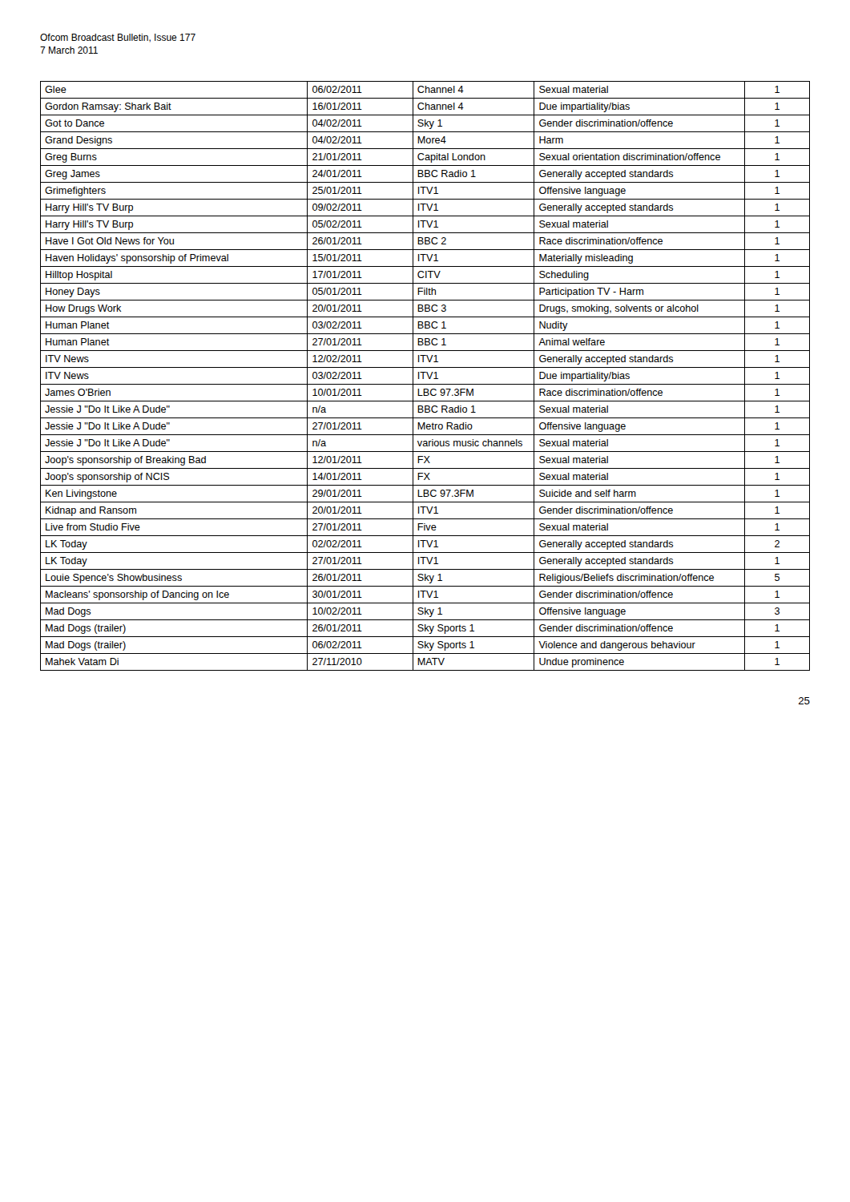Ofcom Broadcast Bulletin, Issue 177
7 March 2011
| Glee | 06/02/2011 | Channel 4 | Sexual material | 1 |
| Gordon Ramsay: Shark Bait | 16/01/2011 | Channel 4 | Due impartiality/bias | 1 |
| Got to Dance | 04/02/2011 | Sky 1 | Gender discrimination/offence | 1 |
| Grand Designs | 04/02/2011 | More4 | Harm | 1 |
| Greg Burns | 21/01/2011 | Capital London | Sexual orientation discrimination/offence | 1 |
| Greg James | 24/01/2011 | BBC Radio 1 | Generally accepted standards | 1 |
| Grimefighters | 25/01/2011 | ITV1 | Offensive language | 1 |
| Harry Hill's TV Burp | 09/02/2011 | ITV1 | Generally accepted standards | 1 |
| Harry Hill's TV Burp | 05/02/2011 | ITV1 | Sexual material | 1 |
| Have I Got Old News for You | 26/01/2011 | BBC 2 | Race discrimination/offence | 1 |
| Haven Holidays' sponsorship of Primeval | 15/01/2011 | ITV1 | Materially misleading | 1 |
| Hilltop Hospital | 17/01/2011 | CITV | Scheduling | 1 |
| Honey Days | 05/01/2011 | Filth | Participation TV - Harm | 1 |
| How Drugs Work | 20/01/2011 | BBC 3 | Drugs, smoking, solvents or alcohol | 1 |
| Human Planet | 03/02/2011 | BBC 1 | Nudity | 1 |
| Human Planet | 27/01/2011 | BBC 1 | Animal welfare | 1 |
| ITV News | 12/02/2011 | ITV1 | Generally accepted standards | 1 |
| ITV News | 03/02/2011 | ITV1 | Due impartiality/bias | 1 |
| James O'Brien | 10/01/2011 | LBC 97.3FM | Race discrimination/offence | 1 |
| Jessie J "Do It Like A Dude" | n/a | BBC Radio 1 | Sexual material | 1 |
| Jessie J "Do It Like A Dude" | 27/01/2011 | Metro Radio | Offensive language | 1 |
| Jessie J "Do It Like A Dude" | n/a | various music channels | Sexual material | 1 |
| Joop's sponsorship of Breaking Bad | 12/01/2011 | FX | Sexual material | 1 |
| Joop's sponsorship of NCIS | 14/01/2011 | FX | Sexual material | 1 |
| Ken Livingstone | 29/01/2011 | LBC 97.3FM | Suicide and self harm | 1 |
| Kidnap and Ransom | 20/01/2011 | ITV1 | Gender discrimination/offence | 1 |
| Live from Studio Five | 27/01/2011 | Five | Sexual material | 1 |
| LK Today | 02/02/2011 | ITV1 | Generally accepted standards | 2 |
| LK Today | 27/01/2011 | ITV1 | Generally accepted standards | 1 |
| Louie Spence's Showbusiness | 26/01/2011 | Sky 1 | Religious/Beliefs discrimination/offence | 5 |
| Macleans' sponsorship of Dancing on Ice | 30/01/2011 | ITV1 | Gender discrimination/offence | 1 |
| Mad Dogs | 10/02/2011 | Sky 1 | Offensive language | 3 |
| Mad Dogs (trailer) | 26/01/2011 | Sky Sports 1 | Gender discrimination/offence | 1 |
| Mad Dogs (trailer) | 06/02/2011 | Sky Sports 1 | Violence and dangerous behaviour | 1 |
| Mahek Vatam Di | 27/11/2010 | MATV | Undue prominence | 1 |
25